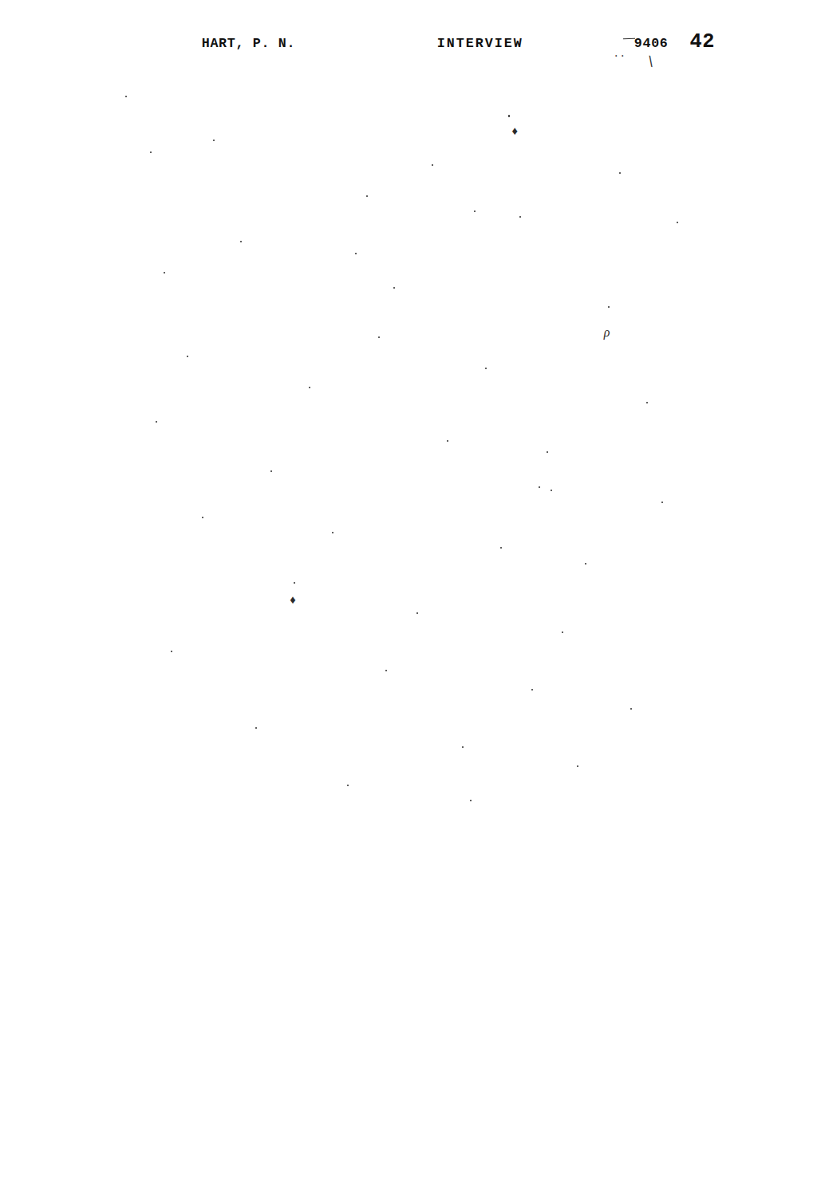HART, P. N. INTERVIEW 9406 42
..
\
♦ ρ ♦